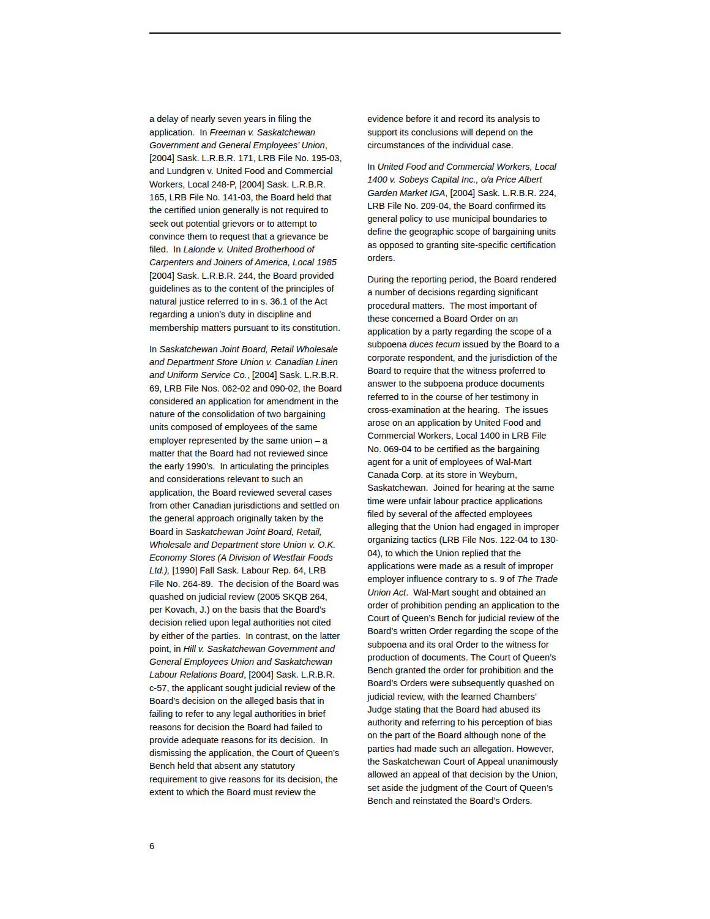a delay of nearly seven years in filing the application. In Freeman v. Saskatchewan Government and General Employees’ Union, [2004] Sask. L.R.B.R. 171, LRB File No. 195-03, and Lundgren v. United Food and Commercial Workers, Local 248-P, [2004] Sask. L.R.B.R. 165, LRB File No. 141-03, the Board held that the certified union generally is not required to seek out potential grievors or to attempt to convince them to request that a grievance be filed. In Lalonde v. United Brotherhood of Carpenters and Joiners of America, Local 1985 [2004] Sask. L.R.B.R. 244, the Board provided guidelines as to the content of the principles of natural justice referred to in s. 36.1 of the Act regarding a union’s duty in discipline and membership matters pursuant to its constitution.
In Saskatchewan Joint Board, Retail Wholesale and Department Store Union v. Canadian Linen and Uniform Service Co., [2004] Sask. L.R.B.R. 69, LRB File Nos. 062-02 and 090-02, the Board considered an application for amendment in the nature of the consolidation of two bargaining units composed of employees of the same employer represented by the same union – a matter that the Board had not reviewed since the early 1990’s. In articulating the principles and considerations relevant to such an application, the Board reviewed several cases from other Canadian jurisdictions and settled on the general approach originally taken by the Board in Saskatchewan Joint Board, Retail, Wholesale and Department store Union v. O.K. Economy Stores (A Division of Westfair Foods Ltd.), [1990] Fall Sask. Labour Rep. 64, LRB File No. 264-89. The decision of the Board was quashed on judicial review (2005 SKQB 264, per Kovach, J.) on the basis that the Board’s decision relied upon legal authorities not cited by either of the parties. In contrast, on the latter point, in Hill v. Saskatchewan Government and General Employees Union and Saskatchewan Labour Relations Board, [2004] Sask. L.R.B.R. c-57, the applicant sought judicial review of the Board’s decision on the alleged basis that in failing to refer to any legal authorities in brief reasons for decision the Board had failed to provide adequate reasons for its decision. In dismissing the application, the Court of Queen’s Bench held that absent any statutory requirement to give reasons for its decision, the extent to which the Board must review the evidence before it and record its analysis to support its conclusions will depend on the circumstances of the individual case.
In United Food and Commercial Workers, Local 1400 v. Sobeys Capital Inc., o/a Price Albert Garden Market IGA, [2004] Sask. L.R.B.R. 224, LRB File No. 209-04, the Board confirmed its general policy to use municipal boundaries to define the geographic scope of bargaining units as opposed to granting site-specific certification orders.
During the reporting period, the Board rendered a number of decisions regarding significant procedural matters. The most important of these concerned a Board Order on an application by a party regarding the scope of a subpoena duces tecum issued by the Board to a corporate respondent, and the jurisdiction of the Board to require that the witness proferred to answer to the subpoena produce documents referred to in the course of her testimony in cross-examination at the hearing. The issues arose on an application by United Food and Commercial Workers, Local 1400 in LRB File No. 069-04 to be certified as the bargaining agent for a unit of employees of Wal-Mart Canada Corp. at its store in Weyburn, Saskatchewan. Joined for hearing at the same time were unfair labour practice applications filed by several of the affected employees alleging that the Union had engaged in improper organizing tactics (LRB File Nos. 122-04 to 130-04), to which the Union replied that the applications were made as a result of improper employer influence contrary to s. 9 of The Trade Union Act. Wal-Mart sought and obtained an order of prohibition pending an application to the Court of Queen’s Bench for judicial review of the Board’s written Order regarding the scope of the subpoena and its oral Order to the witness for production of documents. The Court of Queen’s Bench granted the order for prohibition and the Board’s Orders were subsequently quashed on judicial review, with the learned Chambers’ Judge stating that the Board had abused its authority and referring to his perception of bias on the part of the Board although none of the parties had made such an allegation. However, the Saskatchewan Court of Appeal unanimously allowed an appeal of that decision by the Union, set aside the judgment of the Court of Queen’s Bench and reinstated the Board’s Orders.
6